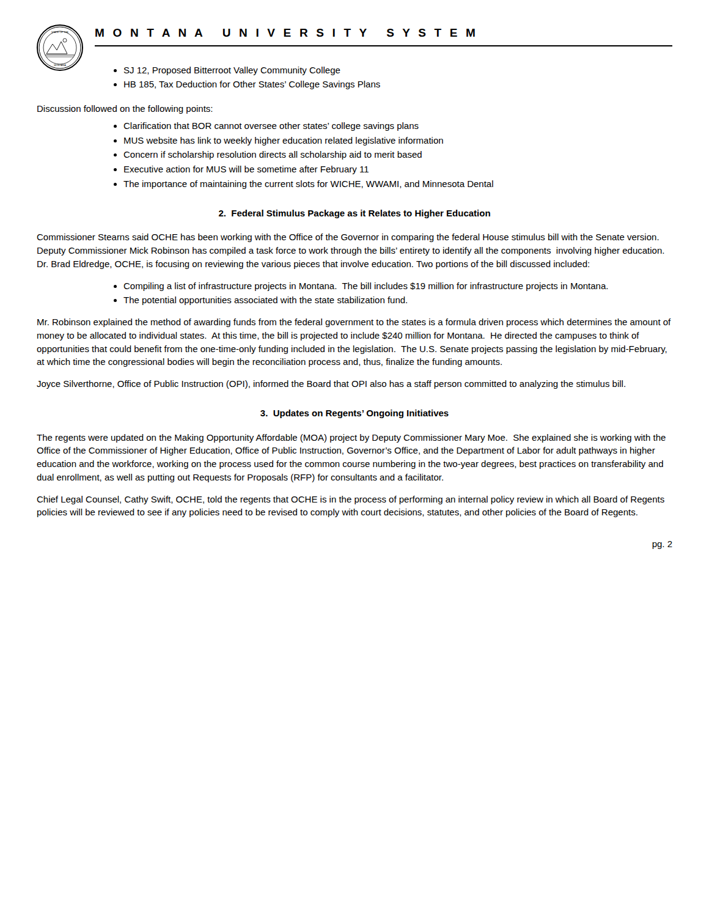STATE OF THE MONTANA
M O N T A N A U N I V E R S I T Y S Y S T E M
SJ 12, Proposed Bitterroot Valley Community College
HB 185, Tax Deduction for Other States’ College Savings Plans
Discussion followed on the following points:
Clarification that BOR cannot oversee other states’ college savings plans
MUS website has link to weekly higher education related legislative information
Concern if scholarship resolution directs all scholarship aid to merit based
Executive action for MUS will be sometime after February 11
The importance of maintaining the current slots for WICHE, WWAMI, and Minnesota Dental
2. Federal Stimulus Package as it Relates to Higher Education
Commissioner Stearns said OCHE has been working with the Office of the Governor in comparing the federal House stimulus bill with the Senate version. Deputy Commissioner Mick Robinson has compiled a task force to work through the bills’ entirety to identify all the components involving higher education. Dr. Brad Eldredge, OCHE, is focusing on reviewing the various pieces that involve education. Two portions of the bill discussed included:
Compiling a list of infrastructure projects in Montana. The bill includes $19 million for infrastructure projects in Montana.
The potential opportunities associated with the state stabilization fund.
Mr. Robinson explained the method of awarding funds from the federal government to the states is a formula driven process which determines the amount of money to be allocated to individual states. At this time, the bill is projected to include $240 million for Montana. He directed the campuses to think of opportunities that could benefit from the one-time-only funding included in the legislation. The U.S. Senate projects passing the legislation by mid-February, at which time the congressional bodies will begin the reconciliation process and, thus, finalize the funding amounts.
Joyce Silverthorne, Office of Public Instruction (OPI), informed the Board that OPI also has a staff person committed to analyzing the stimulus bill.
3. Updates on Regents’ Ongoing Initiatives
The regents were updated on the Making Opportunity Affordable (MOA) project by Deputy Commissioner Mary Moe. She explained she is working with the Office of the Commissioner of Higher Education, Office of Public Instruction, Governor’s Office, and the Department of Labor for adult pathways in higher education and the workforce, working on the process used for the common course numbering in the two-year degrees, best practices on transferability and dual enrollment, as well as putting out Requests for Proposals (RFP) for consultants and a facilitator.
Chief Legal Counsel, Cathy Swift, OCHE, told the regents that OCHE is in the process of performing an internal policy review in which all Board of Regents policies will be reviewed to see if any policies need to be revised to comply with court decisions, statutes, and other policies of the Board of Regents.
pg. 2